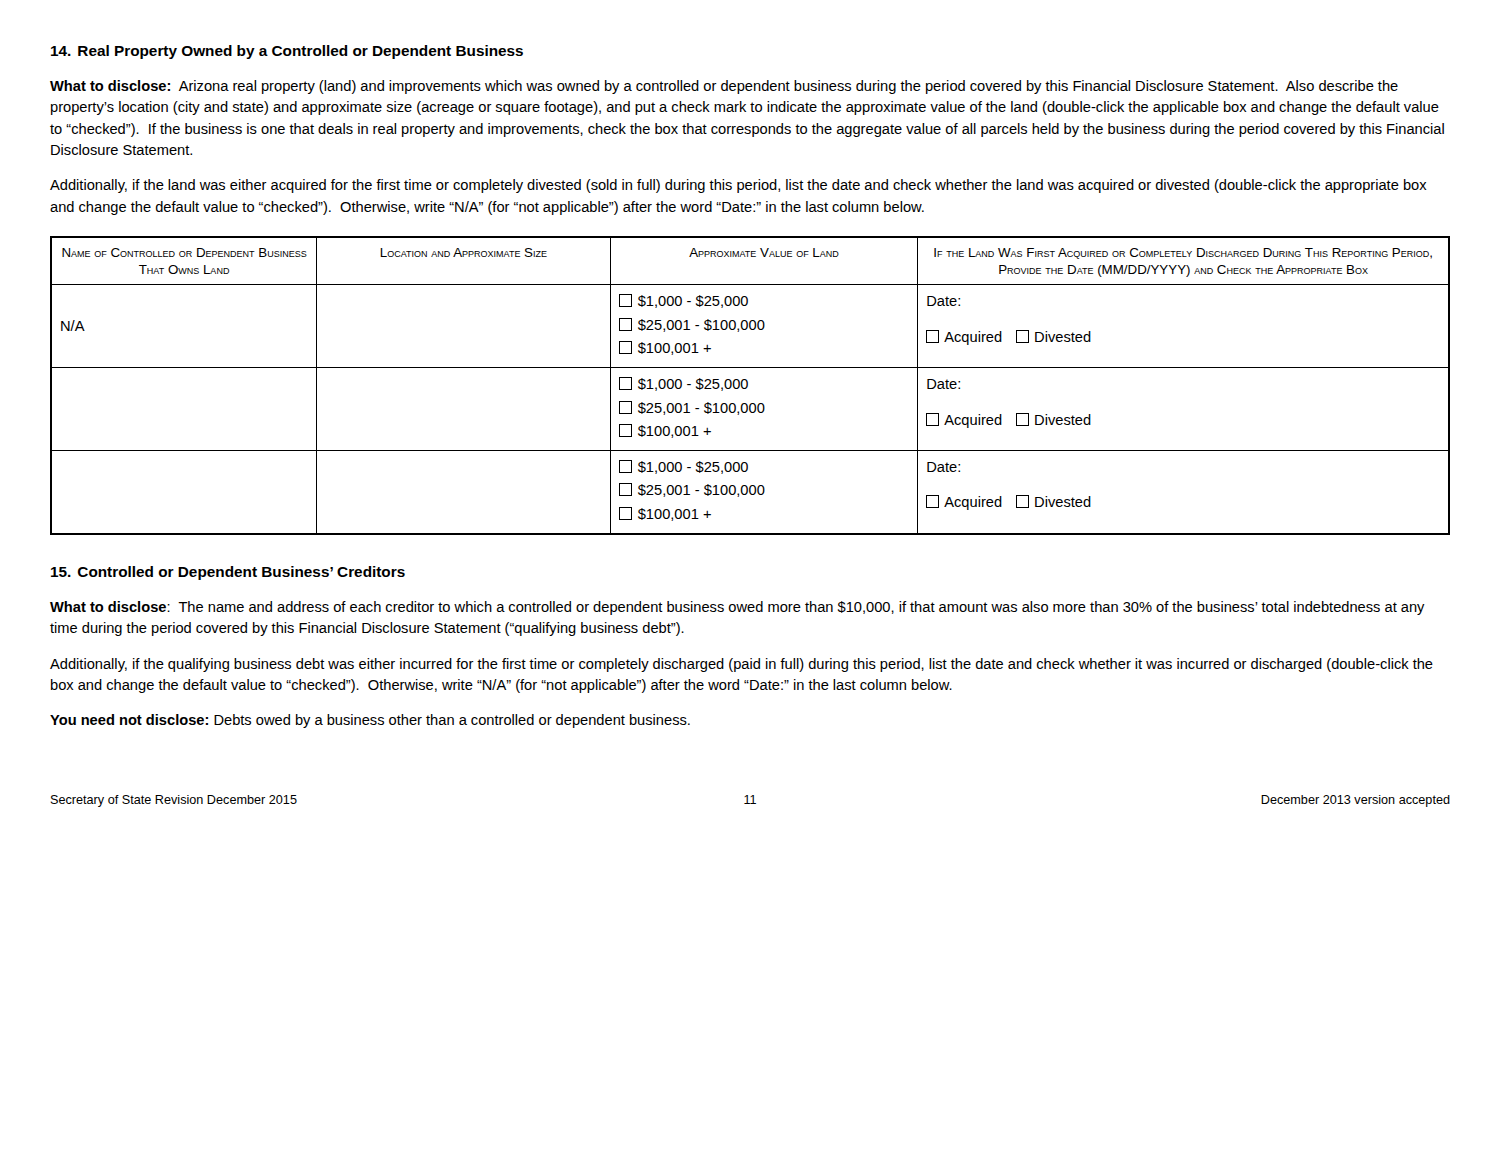14. Real Property Owned by a Controlled or Dependent Business
What to disclose: Arizona real property (land) and improvements which was owned by a controlled or dependent business during the period covered by this Financial Disclosure Statement. Also describe the property’s location (city and state) and approximate size (acreage or square footage), and put a check mark to indicate the approximate value of the land (double-click the applicable box and change the default value to “checked”). If the business is one that deals in real property and improvements, check the box that corresponds to the aggregate value of all parcels held by the business during the period covered by this Financial Disclosure Statement.
Additionally, if the land was either acquired for the first time or completely divested (sold in full) during this period, list the date and check whether the land was acquired or divested (double-click the appropriate box and change the default value to “checked”). Otherwise, write “N/A” (for “not applicable”) after the word “Date:” in the last column below.
| Name of Controlled or Dependent Business That Owns Land | Location and Approximate Size | Approximate Value of Land | If the Land Was First Acquired or Completely Discharged During This Reporting Period, Provide the Date (MM/DD/YYYY) and Check the Appropriate Box |
| --- | --- | --- | --- |
| N/A | | $1,000 - $25,000 $25,001 - $100,000 $100,001 + | Date: Acquired Divested |
| | | $1,000 - $25,000 $25,001 - $100,000 $100,001 + | Date: Acquired Divested |
| | | $1,000 - $25,000 $25,001 - $100,000 $100,001 + | Date: Acquired Divested |
15. Controlled or Dependent Business’ Creditors
What to disclose: The name and address of each creditor to which a controlled or dependent business owed more than $10,000, if that amount was also more than 30% of the business’ total indebtedness at any time during the period covered by this Financial Disclosure Statement (“qualifying business debt”).
Additionally, if the qualifying business debt was either incurred for the first time or completely discharged (paid in full) during this period, list the date and check whether it was incurred or discharged (double-click the box and change the default value to “checked”). Otherwise, write “N/A” (for “not applicable”) after the word “Date:” in the last column below.
You need not disclose: Debts owed by a business other than a controlled or dependent business.
Secretary of State Revision December 2015
11
December 2013 version accepted